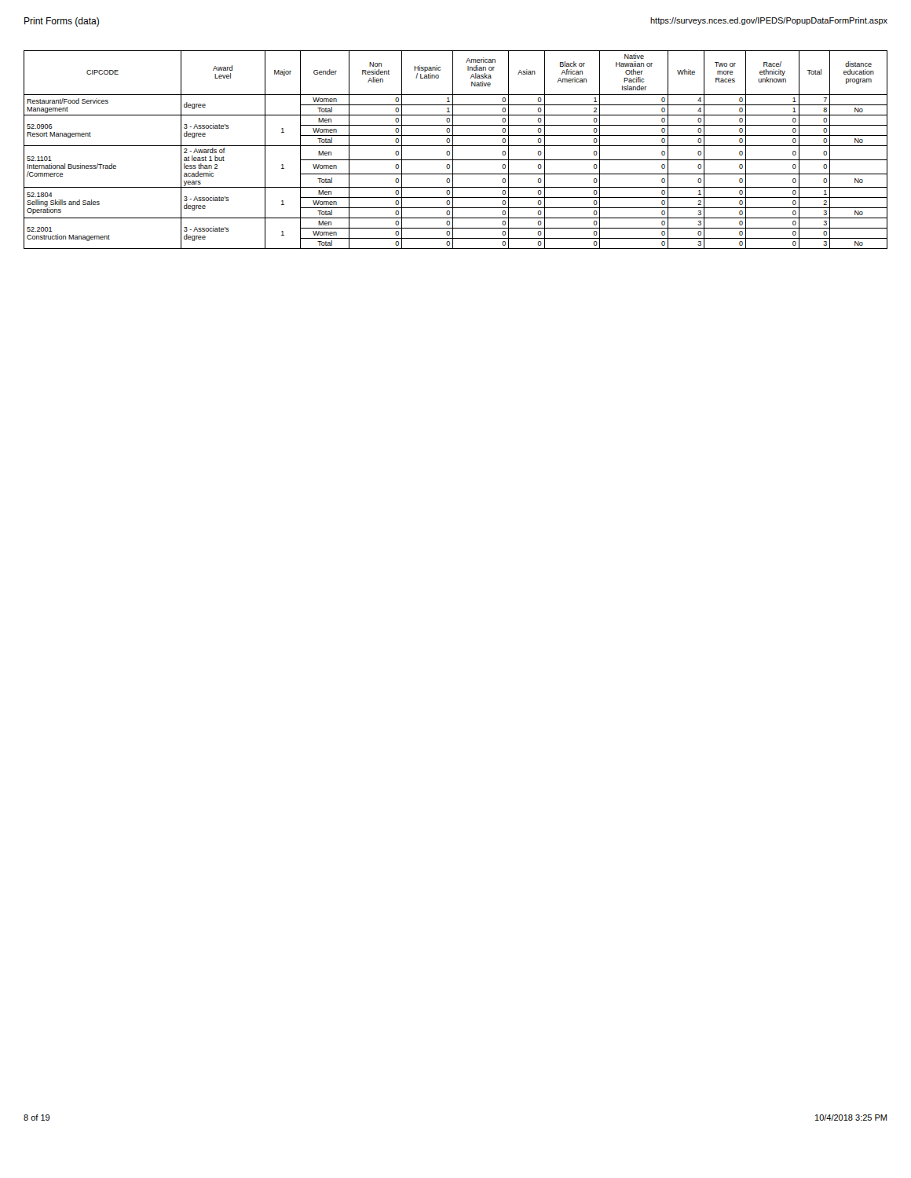Print Forms (data)
https://surveys.nces.ed.gov/IPEDS/PopupDataFormPrint.aspx
| CIPCODE | Award Level | Major | Gender | Non Resident Alien | Hispanic / Latino | American Indian or Alaska Native | Asian | Black or African American | Native Hawaiian or Other Pacific Islander | White | Two or more Races | Race/ ethnicity unknown | Total | distance education program |
| --- | --- | --- | --- | --- | --- | --- | --- | --- | --- | --- | --- | --- | --- | --- |
| Restaurant/Food Services Management | degree | | Women | 0 | 1 | 0 | 0 | 1 | 0 | 4 | 0 | 1 | 7 | |
| Total | 0 | 1 | 0 | 0 | 2 | 0 | 4 | 0 | 1 | 8 | No |
| 52.0906 Resort Management | 3 - Associate's degree | 1 | Men | 0 | 0 | 0 | 0 | 0 | 0 | 0 | 0 | 0 | 0 | |
| Women | 0 | 0 | 0 | 0 | 0 | 0 | 0 | 0 | 0 | 0 | |
| Total | 0 | 0 | 0 | 0 | 0 | 0 | 0 | 0 | 0 | 0 | No |
| 52.1101 International Business/Trade /Commerce | 2 - Awards of at least 1 but less than 2 academic years | 1 | Men | 0 | 0 | 0 | 0 | 0 | 0 | 0 | 0 | 0 | 0 | |
| Women | 0 | 0 | 0 | 0 | 0 | 0 | 0 | 0 | 0 | 0 | |
| Total | 0 | 0 | 0 | 0 | 0 | 0 | 0 | 0 | 0 | 0 | No |
| 52.1804 Selling Skills and Sales Operations | 3 - Associate's degree | 1 | Men | 0 | 0 | 0 | 0 | 0 | 0 | 1 | 0 | 0 | 1 | |
| Women | 0 | 0 | 0 | 0 | 0 | 0 | 2 | 0 | 0 | 2 | |
| Total | 0 | 0 | 0 | 0 | 0 | 0 | 3 | 0 | 0 | 3 | No |
| 52.2001 Construction Management | 3 - Associate's degree | 1 | Men | 0 | 0 | 0 | 0 | 0 | 0 | 3 | 0 | 0 | 3 | |
| Women | 0 | 0 | 0 | 0 | 0 | 0 | 0 | 0 | 0 | 0 | |
| Total | 0 | 0 | 0 | 0 | 0 | 0 | 3 | 0 | 0 | 3 | No |
8 of 19
10/4/2018 3:25 PM